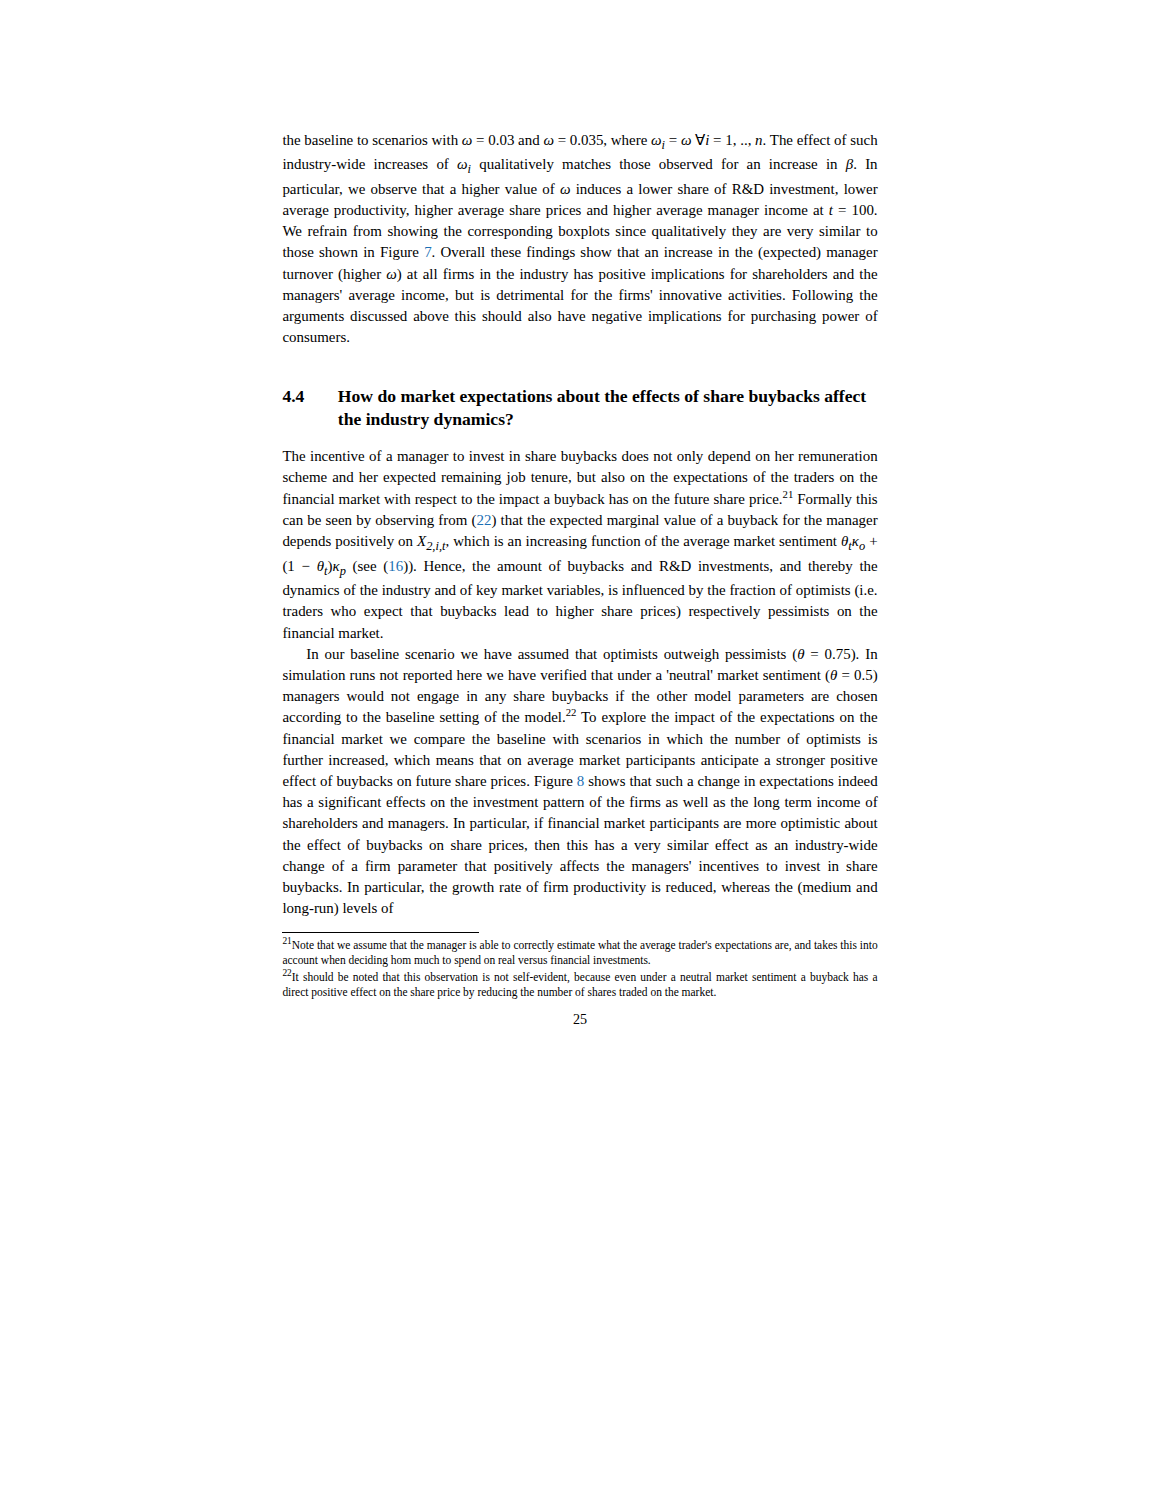the baseline to scenarios with ω = 0.03 and ω = 0.035, where ωi = ω ∀i = 1, .., n. The effect of such industry-wide increases of ωi qualitatively matches those observed for an increase in β. In particular, we observe that a higher value of ω induces a lower share of R&D investment, lower average productivity, higher average share prices and higher average manager income at t = 100. We refrain from showing the corresponding boxplots since qualitatively they are very similar to those shown in Figure 7. Overall these findings show that an increase in the (expected) manager turnover (higher ω) at all firms in the industry has positive implications for shareholders and the managers' average income, but is detrimental for the firms' innovative activities. Following the arguments discussed above this should also have negative implications for purchasing power of consumers.
4.4 How do market expectations about the effects of share buybacks affect the industry dynamics?
The incentive of a manager to invest in share buybacks does not only depend on her remuneration scheme and her expected remaining job tenure, but also on the expectations of the traders on the financial market with respect to the impact a buyback has on the future share price.21 Formally this can be seen by observing from (22) that the expected marginal value of a buyback for the manager depends positively on X2,i,t, which is an increasing function of the average market sentiment θtκo + (1 − θt)κp (see (16)). Hence, the amount of buybacks and R&D investments, and thereby the dynamics of the industry and of key market variables, is influenced by the fraction of optimists (i.e. traders who expect that buybacks lead to higher share prices) respectively pessimists on the financial market.
In our baseline scenario we have assumed that optimists outweigh pessimists (θ = 0.75). In simulation runs not reported here we have verified that under a 'neutral' market sentiment (θ = 0.5) managers would not engage in any share buybacks if the other model parameters are chosen according to the baseline setting of the model.22 To explore the impact of the expectations on the financial market we compare the baseline with scenarios in which the number of optimists is further increased, which means that on average market participants anticipate a stronger positive effect of buybacks on future share prices. Figure 8 shows that such a change in expectations indeed has a significant effects on the investment pattern of the firms as well as the long term income of shareholders and managers. In particular, if financial market participants are more optimistic about the effect of buybacks on share prices, then this has a very similar effect as an industry-wide change of a firm parameter that positively affects the managers' incentives to invest in share buybacks. In particular, the growth rate of firm productivity is reduced, whereas the (medium and long-run) levels of
21Note that we assume that the manager is able to correctly estimate what the average trader's expectations are, and takes this into account when deciding hom much to spend on real versus financial investments.
22It should be noted that this observation is not self-evident, because even under a neutral market sentiment a buyback has a direct positive effect on the share price by reducing the number of shares traded on the market.
25